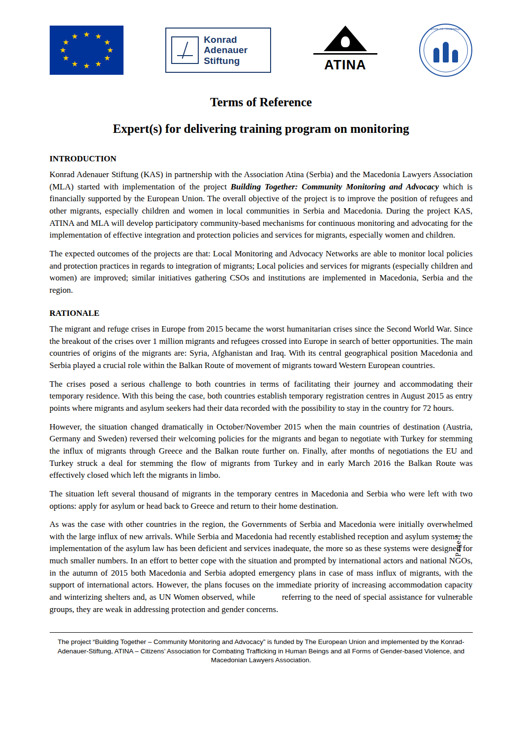★ ★ ★ ★ ★ ★ ★ ★ ★ ★ ★ ★
Konrad
Adenauer
Stiftung
ATINA
ЗДРУЖЕНИЕ НА ПРАВНИЦИ НА РЕПУБЛИКА МАКЕДОНИЈА
Terms of Reference
Expert(s) for delivering training program on monitoring
INTRODUCTION
Konrad Adenauer Stiftung (KAS) in partnership with the Association Atina (Serbia) and the Macedonia Lawyers Association (MLA) started with implementation of the project Building Together: Community Monitoring and Advocacy which is financially supported by the European Union. The overall objective of the project is to improve the position of refugees and other migrants, especially children and women in local communities in Serbia and Macedonia. During the project KAS, ATINA and MLA will develop participatory community-based mechanisms for continuous monitoring and advocating for the implementation of effective integration and protection policies and services for migrants, especially women and children.
The expected outcomes of the projects are that: Local Monitoring and Advocacy Networks are able to monitor local policies and protection practices in regards to integration of migrants; Local policies and services for migrants (especially children and women) are improved; similar initiatives gathering CSOs and institutions are implemented in Macedonia, Serbia and the region.
RATIONALE
The migrant and refuge crises in Europe from 2015 became the worst humanitarian crises since the Second World War. Since the breakout of the crises over 1 million migrants and refugees crossed into Europe in search of better opportunities. The main countries of origins of the migrants are: Syria, Afghanistan and Iraq. With its central geographical position Macedonia and Serbia played a crucial role within the Balkan Route of movement of migrants toward Western European countries.
The crises posed a serious challenge to both countries in terms of facilitating their journey and accommodating their temporary residence. With this being the case, both countries establish temporary registration centres in August 2015 as entry points where migrants and asylum seekers had their data recorded with the possibility to stay in the country for 72 hours.
However, the situation changed dramatically in October/November 2015 when the main countries of destination (Austria, Germany and Sweden) reversed their welcoming policies for the migrants and began to negotiate with Turkey for stemming the influx of migrants through Greece and the Balkan route further on. Finally, after months of negotiations the EU and Turkey struck a deal for stemming the flow of migrants from Turkey and in early March 2016 the Balkan Route was effectively closed which left the migrants in limbo.
The situation left several thousand of migrants in the temporary centres in Macedonia and Serbia who were left with two options: apply for asylum or head back to Greece and return to their home destination.
As was the case with other countries in the region, the Governments of Serbia and Macedonia were initially overwhelmed with the large influx of new arrivals. While Serbia and Macedonia had recently established reception and asylum systems, the implementation of the asylum law has been deficient and services inadequate, the more so as these systems were designed for much smaller numbers. In an effort to better cope with the situation and prompted by international actors and national NGOs, in the autumn of 2015 both Macedonia and Serbia adopted emergency plans in case of mass influx of migrants, with the support of international actors. However, the plans focuses on the immediate priority of increasing accommodation capacity and winterizing shelters and, as UN Women observed, while referring to the need of special assistance for vulnerable groups, they are weak in addressing protection and gender concerns.
Page 1
The project “Building Together – Community Monitoring and Advocacy” is funded by The European Union and implemented by the Konrad-Adenauer-Stiftung, ATINA – Citizens’ Association for Combating Trafficking in Human Beings and all Forms of Gender-based Violence, and Macedonian Lawyers Association.